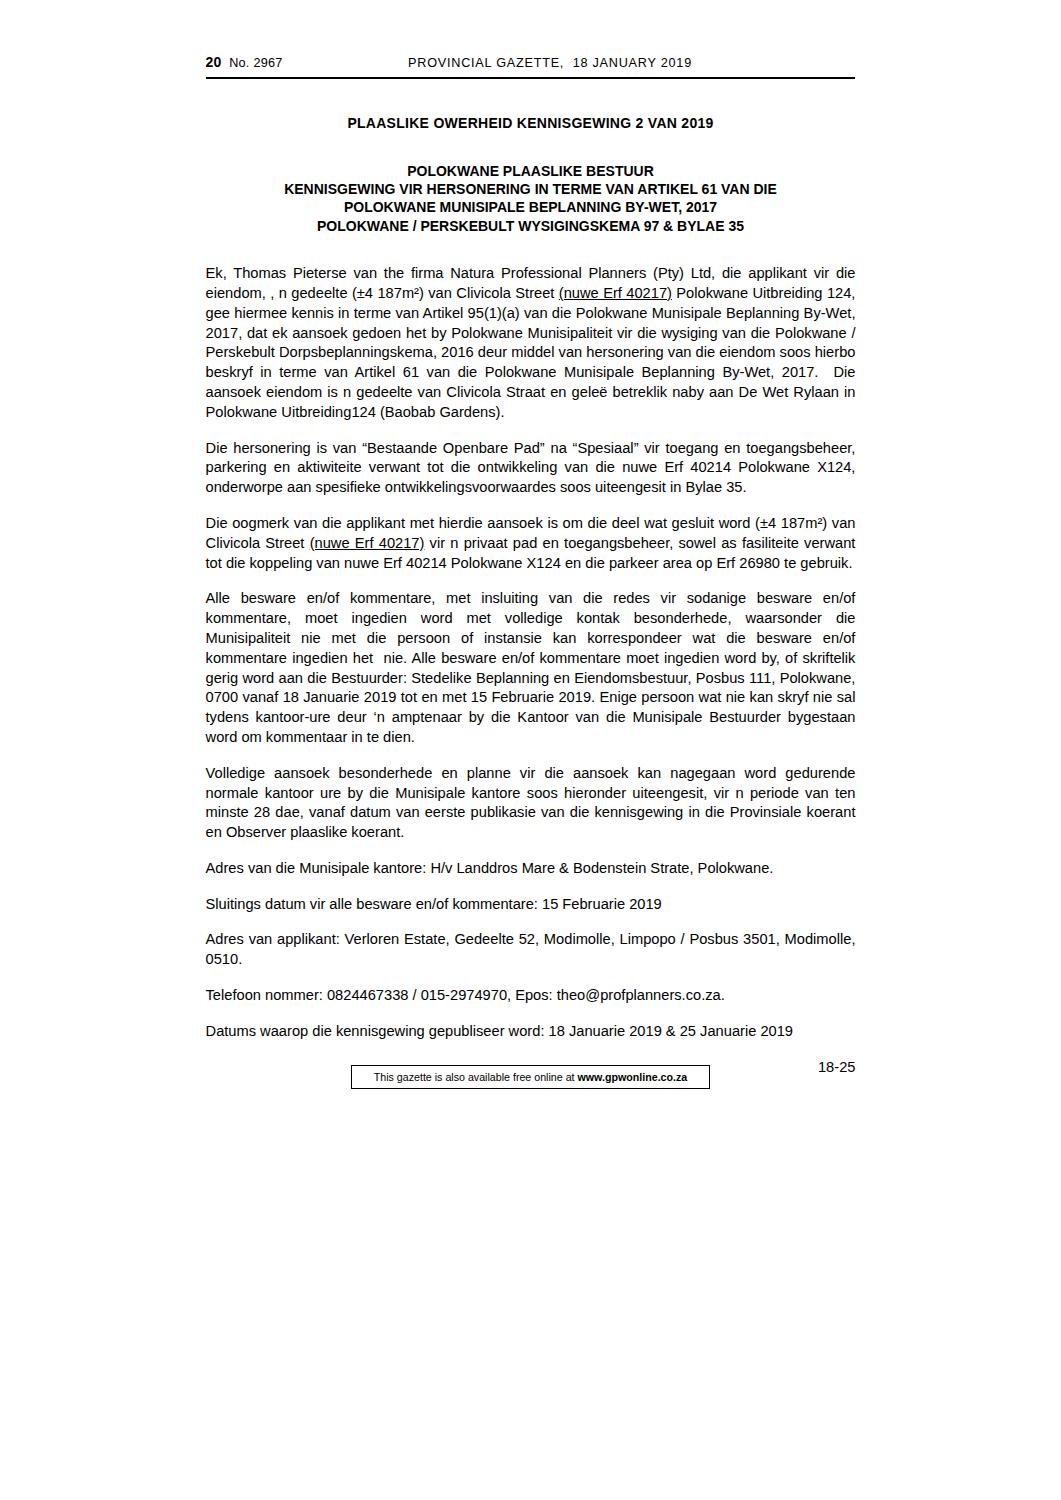20 No. 2967
PROVINCIAL GAZETTE, 18 JANUARY 2019
PLAASLIKE OWERHEID KENNISGEWING 2 VAN 2019
POLOKWANE PLAASLIKE BESTUUR
KENNISGEWING VIR HERSONERING IN TERME VAN ARTIKEL 61 VAN DIE
POLOKWANE MUNISIPALE BEPLANNING BY-WET, 2017
POLOKWANE / PERSKEBULT WYSIGINGSKEMA 97 & BYLAE 35
Ek, Thomas Pieterse van the firma Natura Professional Planners (Pty) Ltd, die applikant vir die eiendom, , n gedeelte (±4 187m²) van Clivicola Street (nuwe Erf 40217) Polokwane Uitbreiding 124, gee hiermee kennis in terme van Artikel 95(1)(a) van die Polokwane Munisipale Beplanning By-Wet, 2017, dat ek aansoek gedoen het by Polokwane Munisipaliteit vir die wysiging van die Polokwane / Perskebult Dorpsbeplanningskema, 2016 deur middel van hersonering van die eiendom soos hierbo beskryf in terme van Artikel 61 van die Polokwane Munisipale Beplanning By-Wet, 2017. Die aansoek eiendom is n gedeelte van Clivicola Straat en geleë betreklik naby aan De Wet Rylaan in Polokwane Uitbreiding124 (Baobab Gardens).
Die hersonering is van “Bestaande Openbare Pad” na “Spesiaal” vir toegang en toegangsbeheer, parkering en aktiwiteite verwant tot die ontwikkeling van die nuwe Erf 40214 Polokwane X124, onderworpe aan spesifieke ontwikkelingsvoorwaardes soos uiteengesit in Bylae 35.
Die oogmerk van die applikant met hierdie aansoek is om die deel wat gesluit word (±4 187m²) van Clivicola Street (nuwe Erf 40217) vir n privaat pad en toegangsbeheer, sowel as fasiliteite verwant tot die koppeling van nuwe Erf 40214 Polokwane X124 en die parkeer area op Erf 26980 te gebruik.
Alle besware en/of kommentare, met insluiting van die redes vir sodanige besware en/of kommentare, moet ingedien word met volledige kontak besonderhede, waarsonder die Munisipaliteit nie met die persoon of instansie kan korrespondeer wat die besware en/of kommentare ingedien het nie. Alle besware en/of kommentare moet ingedien word by, of skriftelik gerig word aan die Bestuurder: Stedelike Beplanning en Eiendomsbestuur, Posbus 111, Polokwane, 0700 vanaf 18 Januarie 2019 tot en met 15 Februarie 2019. Enige persoon wat nie kan skryf nie sal tydens kantoor-ure deur ‘n amptenaar by die Kantoor van die Munisipale Bestuurder bygestaan word om kommentaar in te dien.
Volledige aansoek besonderhede en planne vir die aansoek kan nagegaan word gedurende normale kantoor ure by die Munisipale kantore soos hieronder uiteengesit, vir n periode van ten minste 28 dae, vanaf datum van eerste publikasie van die kennisgewing in die Provinsiale koerant en Observer plaaslike koerant.
Adres van die Munisipale kantore: H/v Landdros Mare & Bodenstein Strate, Polokwane.
Sluitings datum vir alle besware en/of kommentare: 15 Februarie 2019
Adres van applikant: Verloren Estate, Gedeelte 52, Modimolle, Limpopo / Posbus 3501, Modimolle, 0510.
Telefoon nommer: 0824467338 / 015-2974970, Epos: theo@profplanners.co.za.
Datums waarop die kennisgewing gepubliseer word: 18 Januarie 2019 & 25 Januarie 2019
18-25
This gazette is also available free online at www.gpwonline.co.za